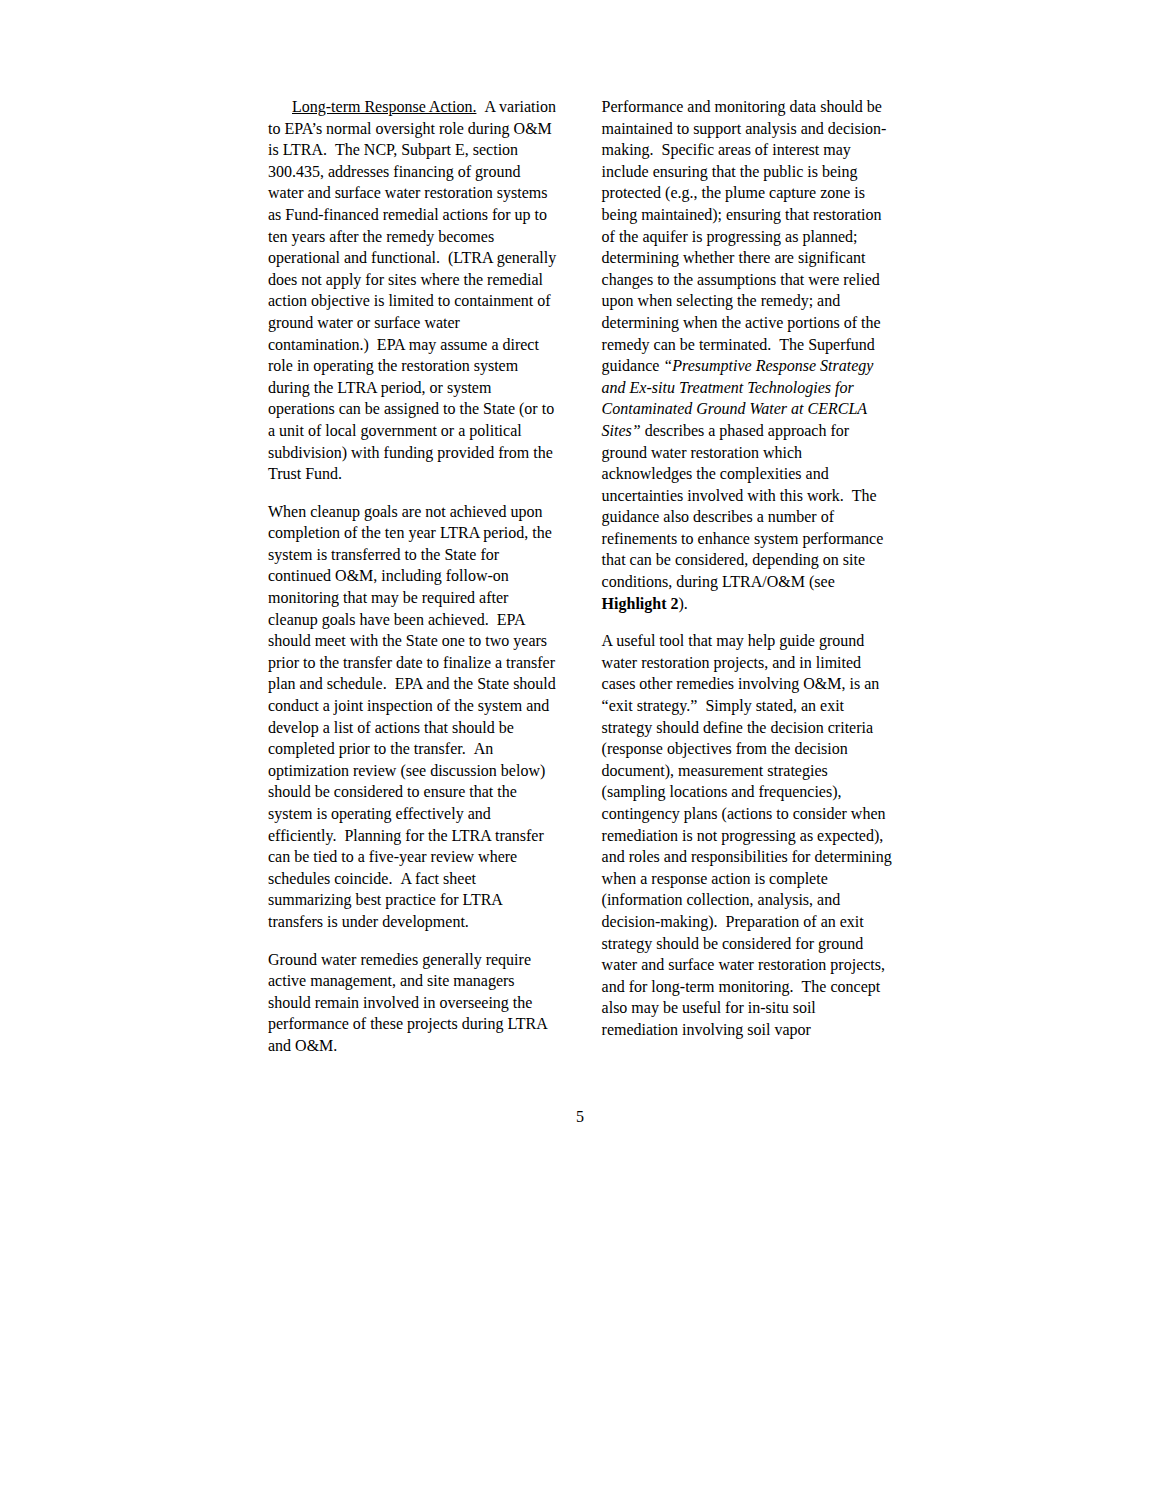Long-term Response Action. A variation to EPA’s normal oversight role during O&M is LTRA. The NCP, Subpart E, section 300.435, addresses financing of ground water and surface water restoration systems as Fund-financed remedial actions for up to ten years after the remedy becomes operational and functional. (LTRA generally does not apply for sites where the remedial action objective is limited to containment of ground water or surface water contamination.) EPA may assume a direct role in operating the restoration system during the LTRA period, or system operations can be assigned to the State (or to a unit of local government or a political subdivision) with funding provided from the Trust Fund.
When cleanup goals are not achieved upon completion of the ten year LTRA period, the system is transferred to the State for continued O&M, including follow-on monitoring that may be required after cleanup goals have been achieved. EPA should meet with the State one to two years prior to the transfer date to finalize a transfer plan and schedule. EPA and the State should conduct a joint inspection of the system and develop a list of actions that should be completed prior to the transfer. An optimization review (see discussion below) should be considered to ensure that the system is operating effectively and efficiently. Planning for the LTRA transfer can be tied to a five-year review where schedules coincide. A fact sheet summarizing best practice for LTRA transfers is under development.
Ground water remedies generally require active management, and site managers should remain involved in overseeing the performance of these projects during LTRA and O&M.
Performance and monitoring data should be maintained to support analysis and decision-making. Specific areas of interest may include ensuring that the public is being protected (e.g., the plume capture zone is being maintained); ensuring that restoration of the aquifer is progressing as planned; determining whether there are significant changes to the assumptions that were relied upon when selecting the remedy; and determining when the active portions of the remedy can be terminated. The Superfund guidance “Presumptive Response Strategy and Ex-situ Treatment Technologies for Contaminated Ground Water at CERCLA Sites” describes a phased approach for ground water restoration which acknowledges the complexities and uncertainties involved with this work. The guidance also describes a number of refinements to enhance system performance that can be considered, depending on site conditions, during LTRA/O&M (see Highlight 2).
A useful tool that may help guide ground water restoration projects, and in limited cases other remedies involving O&M, is an “exit strategy.” Simply stated, an exit strategy should define the decision criteria (response objectives from the decision document), measurement strategies (sampling locations and frequencies), contingency plans (actions to consider when remediation is not progressing as expected), and roles and responsibilities for determining when a response action is complete (information collection, analysis, and decision-making). Preparation of an exit strategy should be considered for ground water and surface water restoration projects, and for long-term monitoring. The concept also may be useful for in-situ soil remediation involving soil vapor
5